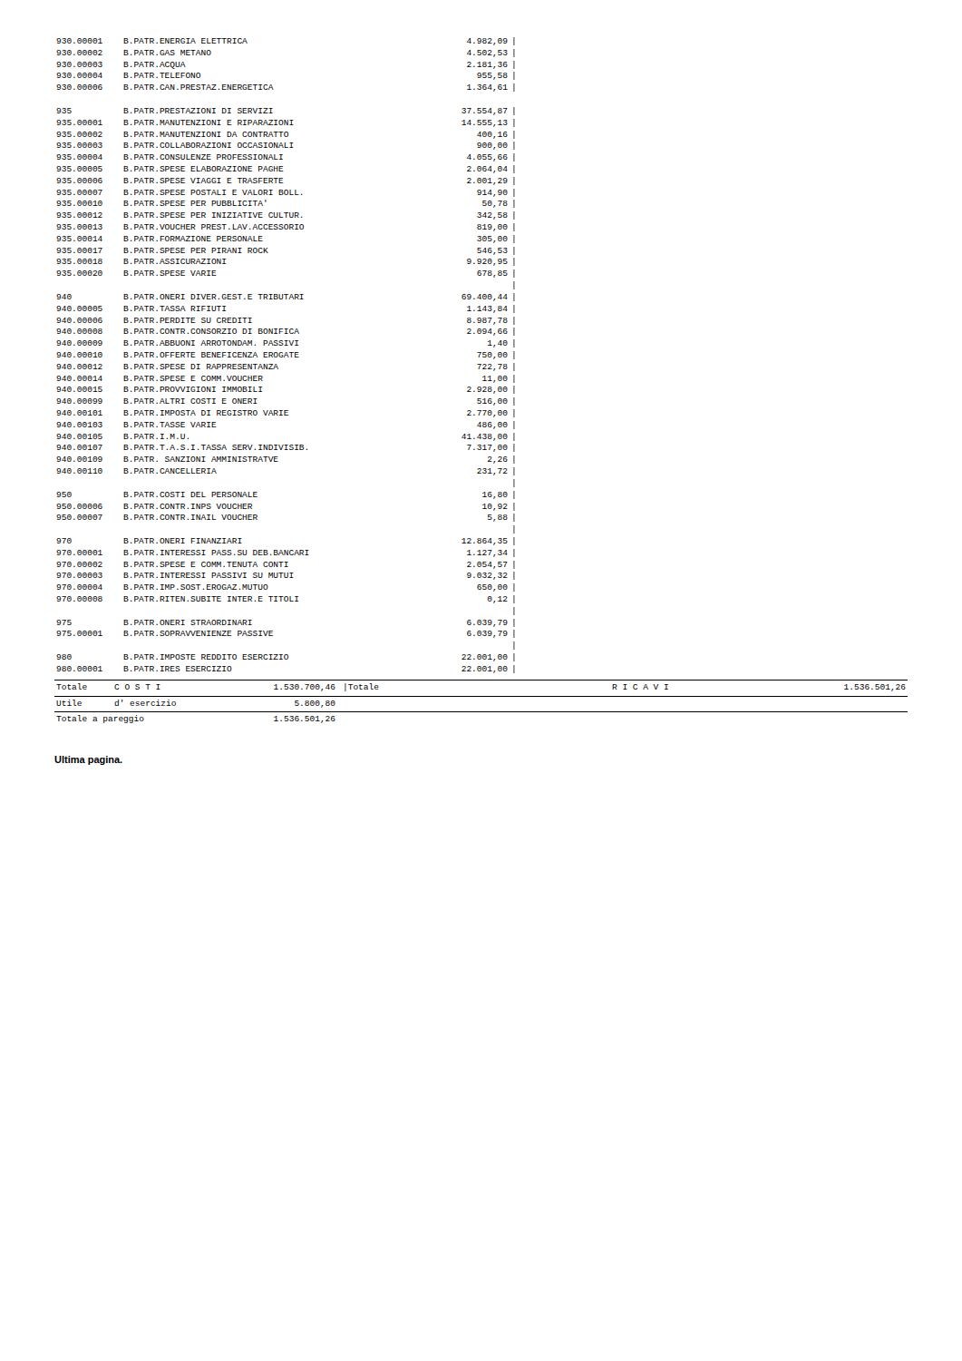| 930.00001 | B.PATR.ENERGIA ELETTRICA | 4.982,09 | / | |
| 930.00002 | B.PATR.GAS METANO | 4.502,53 | / | |
| 930.00003 | B.PATR.ACQUA | 2.181,36 | / | |
| 930.00004 | B.PATR.TELEFONO | 955,58 | / | |
| 930.00006 | B.PATR.CAN.PRESTAZ.ENERGETICA | 1.364,61 | / | |
| 935 | B.PATR.PRESTAZIONI DI SERVIZI | 37.554,87 | / | |
| 935.00001 | B.PATR.MANUTENZIONI E RIPARAZIONI | 14.555,13 | / | |
| 935.00002 | B.PATR.MANUTENZIONI DA CONTRATTO | 400,16 | / | |
| 935.00003 | B.PATR.COLLABORAZIONI OCCASIONALI | 900,00 | / | |
| 935.00004 | B.PATR.CONSULENZE PROFESSIONALI | 4.055,66 | / | |
| 935.00005 | B.PATR.SPESE ELABORAZIONE PAGHE | 2.064,04 | / | |
| 935.00006 | B.PATR.SPESE VIAGGI E TRASFERTE | 2.001,29 | / | |
| 935.00007 | B.PATR.SPESE POSTALI E VALORI BOLL. | 914,90 | / | |
| 935.00010 | B.PATR.SPESE PER PUBBLICITA' | 50,78 | / | |
| 935.00012 | B.PATR.SPESE PER INIZIATIVE CULTUR. | 342,58 | / | |
| 935.00013 | B.PATR.VOUCHER PREST.LAV.ACCESSORIO | 819,00 | / | |
| 935.00014 | B.PATR.FORMAZIONE PERSONALE | 305,00 | / | |
| 935.00017 | B.PATR.SPESE PER PIRANI ROCK | 546,53 | / | |
| 935.00018 | B.PATR.ASSICURAZIONI | 9.920,95 | / | |
| 935.00020 | B.PATR.SPESE VARIE | 678,85 | / | |
| | | | / | |
| 940 | B.PATR.ONERI DIVER.GEST.E TRIBUTARI | 69.400,44 | / | |
| 940.00005 | B.PATR.TASSA RIFIUTI | 1.143,84 | / | |
| 940.00006 | B.PATR.PERDITE SU CREDITI | 8.987,78 | / | |
| 940.00008 | B.PATR.CONTR.CONSORZIO DI BONIFICA | 2.094,66 | / | |
| 940.00009 | B.PATR.ABBUONI ARROTONDAM. PASSIVI | 1,40 | / | |
| 940.00010 | B.PATR.OFFERTE BENEFICENZA EROGATE | 750,00 | / | |
| 940.00012 | B.PATR.SPESE DI RAPPRESENTANZA | 722,78 | / | |
| 940.00014 | B.PATR.SPESE E COMM.VOUCHER | 11,00 | / | |
| 940.00015 | B.PATR.PROVVIGIONI IMMOBILI | 2.928,00 | / | |
| 940.00099 | B.PATR.ALTRI COSTI E ONERI | 516,00 | / | |
| 940.00101 | B.PATR.IMPOSTA DI REGISTRO VARIE | 2.770,00 | / | |
| 940.00103 | B.PATR.TASSE VARIE | 486,00 | / | |
| 940.00105 | B.PATR.I.M.U. | 41.438,00 | / | |
| 940.00107 | B.PATR.T.A.S.I.TASSA SERV.INDIVISIB. | 7.317,00 | / | |
| 940.00109 | B.PATR. SANZIONI AMMINISTRATVE | 2,26 | / | |
| 940.00110 | B.PATR.CANCELLERIA | 231,72 | / | |
| | | | / | |
| 950 | B.PATR.COSTI DEL PERSONALE | 16,80 | / | |
| 950.00006 | B.PATR.CONTR.INPS VOUCHER | 10,92 | / | |
| 950.00007 | B.PATR.CONTR.INAIL VOUCHER | 5,88 | / | |
| | | | / | |
| 970 | B.PATR.ONERI FINANZIARI | 12.864,35 | / | |
| 970.00001 | B.PATR.INTERESSI PASS.SU DEB.BANCARI | 1.127,34 | / | |
| 970.00002 | B.PATR.SPESE E COMM.TENUTA CONTI | 2.054,57 | / | |
| 970.00003 | B.PATR.INTERESSI PASSIVI SU MUTUI | 9.032,32 | / | |
| 970.00004 | B.PATR.IMP.SOST.EROGAZ.MUTUO | 650,00 | / | |
| 970.00008 | B.PATR.RITEN.SUBITE INTER.E TITOLI | 0,12 | / | |
| | | | / | |
| 975 | B.PATR.ONERI STRAORDINARI | 6.039,79 | / | |
| 975.00001 | B.PATR.SOPRAVVENIENZE PASSIVE | 6.039,79 | / | |
| | | | / | |
| 980 | B.PATR.IMPOSTE REDDITO ESERCIZIO | 22.001,00 | / | |
| 980.00001 | B.PATR.IRES ESERCIZIO | 22.001,00 | / | |
| Totale | C O S T I | 1.530.700,46 | /Totale | R I C A V I | 1.536.501,26 |
| Utile | d' esercizio | 5.800,80 | | | |
| Totale a pareggio | 1.536.501,26 | | | |
Ultima pagina.